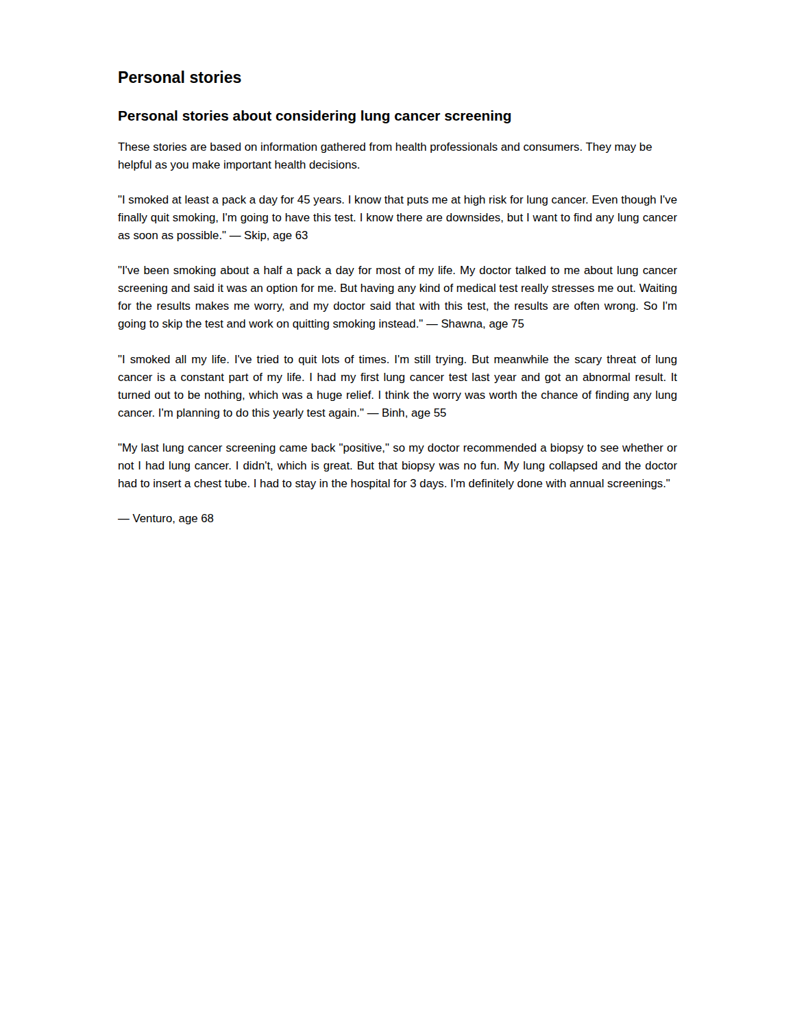Personal stories
Personal stories about considering lung cancer screening
These stories are based on information gathered from health professionals and consumers. They may be helpful as you make important health decisions.
"I smoked at least a pack a day for 45 years. I know that puts me at high risk for lung cancer. Even though I've finally quit smoking, I'm going to have this test. I know there are downsides, but I want to find any lung cancer as soon as possible." — Skip, age 63
"I've been smoking about a half a pack a day for most of my life. My doctor talked to me about lung cancer screening and said it was an option for me. But having any kind of medical test really stresses me out. Waiting for the results makes me worry, and my doctor said that with this test, the results are often wrong. So I'm going to skip the test and work on quitting smoking instead." — Shawna, age 75
"I smoked all my life. I've tried to quit lots of times. I'm still trying. But meanwhile the scary threat of lung cancer is a constant part of my life. I had my first lung cancer test last year and got an abnormal result. It turned out to be nothing, which was a huge relief. I think the worry was worth the chance of finding any lung cancer. I'm planning to do this yearly test again." — Binh, age 55
"My last lung cancer screening came back "positive," so my doctor recommended a biopsy to see whether or not I had lung cancer. I didn't, which is great. But that biopsy was no fun. My lung collapsed and the doctor had to insert a chest tube. I had to stay in the hospital for 3 days. I'm definitely done with annual screenings."
— Venturo, age 68